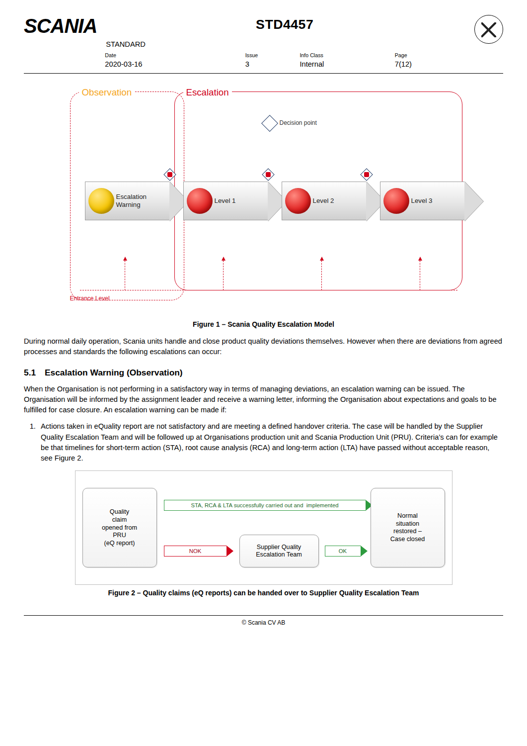SCANIA
STD4457
STANDARD
| Date | Issue | Info Class | Page |
| 2020-03-16 | 3 | Internal | 7(12) |
Observation
Escalation
Decision point
Escalation
Warning
Level 1
Level 2
Level 3
Entrance Level
Figure 1 – Scania Quality Escalation Model
During normal daily operation, Scania units handle and close product quality deviations themselves. However when there are deviations from agreed processes and standards the following escalations can occur:
5.1 Escalation Warning (Observation)
When the Organisation is not performing in a satisfactory way in terms of managing deviations, an escalation warning can be issued. The Organisation will be informed by the assignment leader and receive a warning letter, informing the Organisation about expectations and goals to be fulfilled for case closure. An escalation warning can be made if:
Actions taken in eQuality report are not satisfactory and are meeting a defined handover criteria. The case will be handled by the Supplier Quality Escalation Team and will be followed up at Organisations production unit and Scania Production Unit (PRU). Criteria’s can for example be that timelines for short-term action (STA), root cause analysis (RCA) and long-term action (LTA) have passed without acceptable reason, see Figure 2.
Quality
claim
opened from
PRU
(eQ report)
STA, RCA & LTA successfully carried out and implemented
NOK
Supplier Quality
Escalation Team
OK
Normal
situation
restored –
Case closed
Figure 2 – Quality claims (eQ reports) can be handed over to Supplier Quality Escalation Team
© Scania CV AB